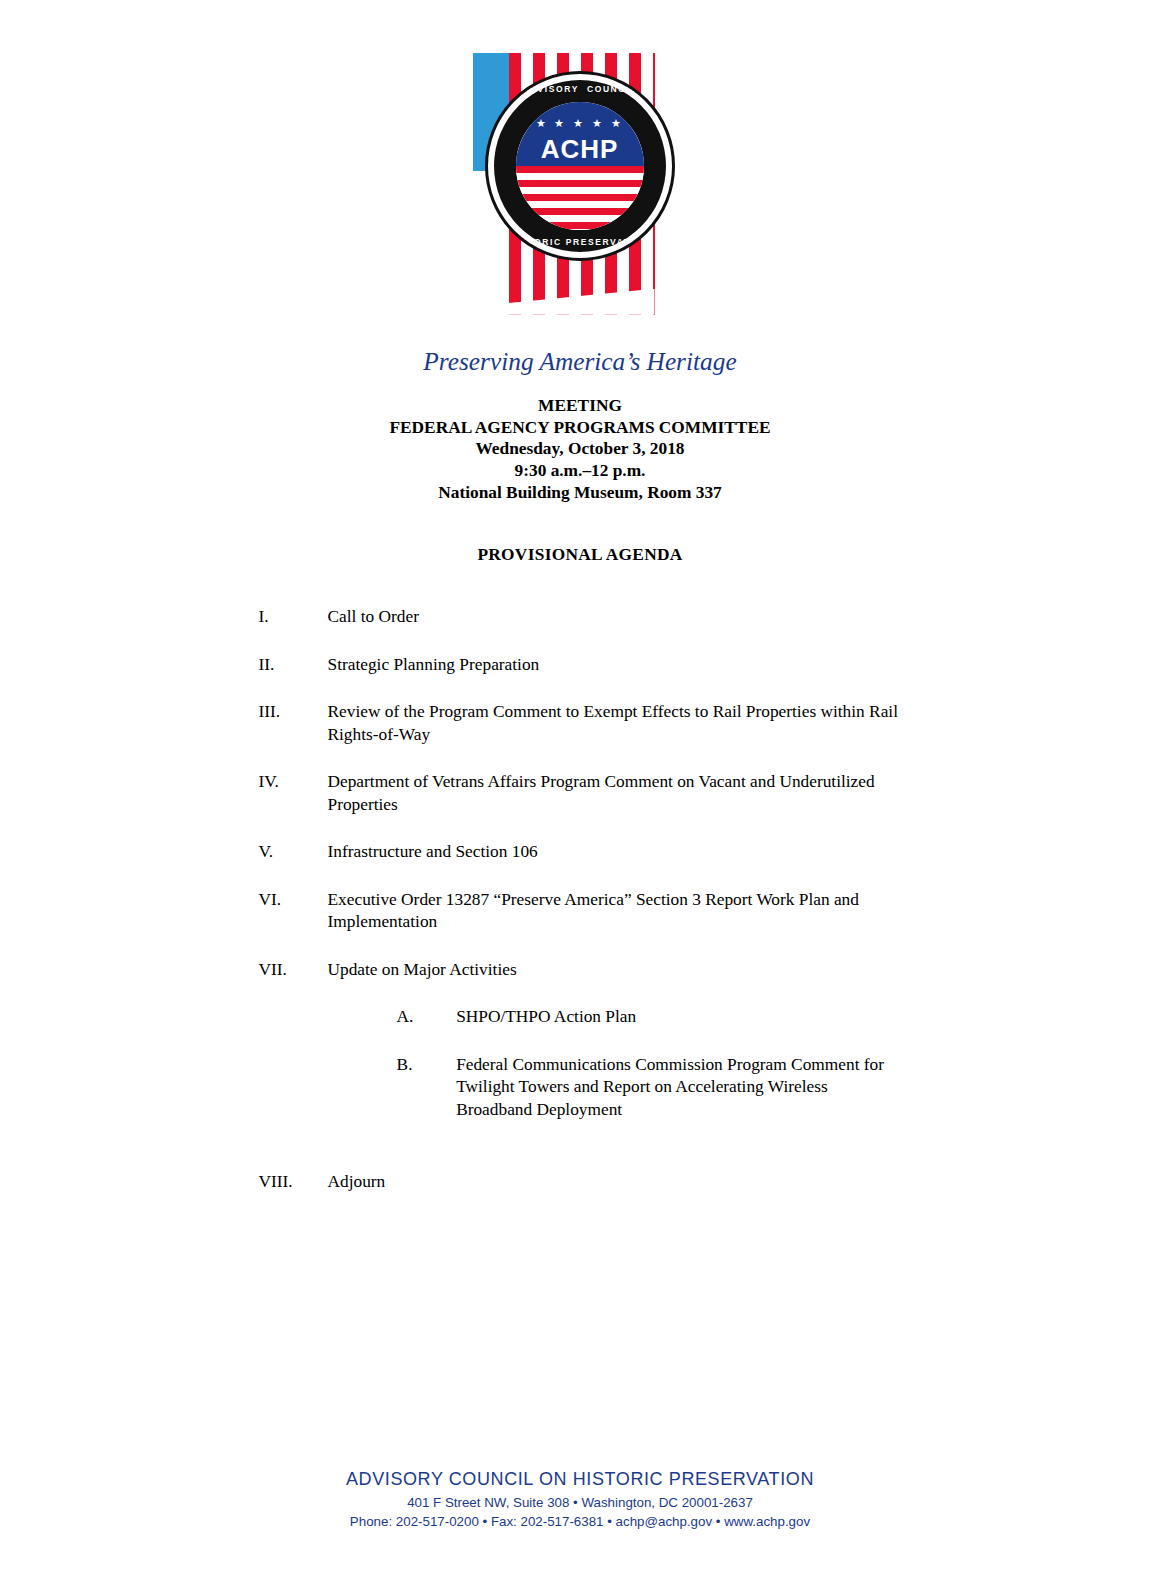ADVISORY COUNCIL
HISTORIC PRESERVATION
★ ★ ★ ★ ★
ACHP
Preserving America’s Heritage
MEETING
FEDERAL AGENCY PROGRAMS COMMITTEE
Wednesday, October 3, 2018
9:30 a.m.–12 p.m.
National Building Museum, Room 337
PROVISIONAL AGENDA
| I. | Call to Order |
| II. | Strategic Planning Preparation |
| III. | Review of the Program Comment to Exempt Effects to Rail Properties within Rail Rights-of-Way |
| IV. | Department of Vetrans Affairs Program Comment on Vacant and Underutilized Properties |
| V. | Infrastructure and Section 106 |
| VI. | Executive Order 13287 “Preserve America” Section 3 Report Work Plan and Implementation |
| VII. | Update on Major Activities / / A. / SHPO/THPO Action Plan / / / B. / Federal Communications Commission Program Comment for Twilight Towers and Report on Accelerating Wireless Broadband Deployment / |
| VIII. | Adjourn |
ADVISORY COUNCIL ON HISTORIC PRESERVATION
401 F Street NW, Suite 308 • Washington, DC 20001-2637
Phone: 202-517-0200 • Fax: 202-517-6381 • achp@achp.gov • www.achp.gov